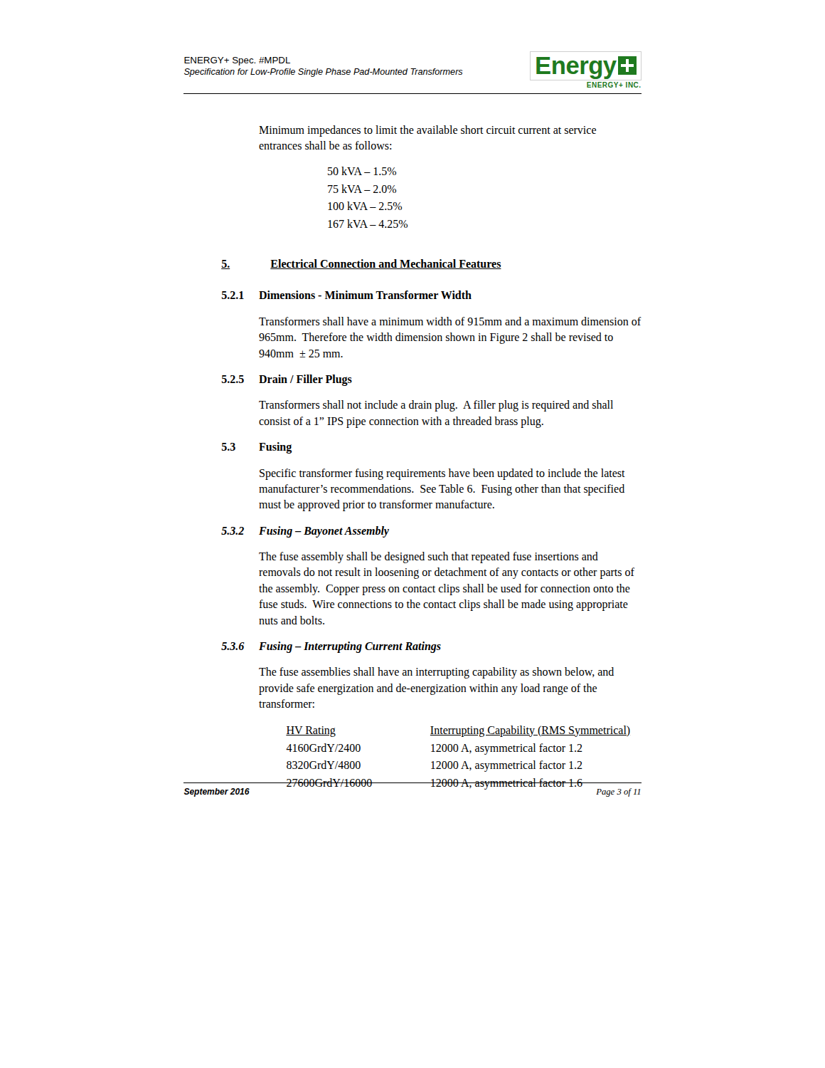ENERGY+ Spec. #MPDL
Specification for Low-Profile Single Phase Pad-Mounted Transformers
Energy
ENERGY+ INC.
Minimum impedances to limit the available short circuit current at service entrances shall be as follows:
50 kVA – 1.5%
75 kVA – 2.0%
100 kVA – 2.5%
167 kVA – 4.25%
5. Electrical Connection and Mechanical Features
5.2.1 Dimensions - Minimum Transformer Width
Transformers shall have a minimum width of 915mm and a maximum dimension of 965mm. Therefore the width dimension shown in Figure 2 shall be revised to 940mm ± 25 mm.
5.2.5 Drain / Filler Plugs
Transformers shall not include a drain plug. A filler plug is required and shall consist of a 1” IPS pipe connection with a threaded brass plug.
5.3 Fusing
Specific transformer fusing requirements have been updated to include the latest manufacturer’s recommendations. See Table 6. Fusing other than that specified must be approved prior to transformer manufacture.
5.3.2 Fusing – Bayonet Assembly
The fuse assembly shall be designed such that repeated fuse insertions and removals do not result in loosening or detachment of any contacts or other parts of the assembly. Copper press on contact clips shall be used for connection onto the fuse studs. Wire connections to the contact clips shall be made using appropriate nuts and bolts.
5.3.6 Fusing – Interrupting Current Ratings
The fuse assemblies shall have an interrupting capability as shown below, and provide safe energization and de-energization within any load range of the transformer:
| HV Rating | Interrupting Capability (RMS Symmetrical) |
| --- | --- |
| 4160GrdY/2400 | 12000 A, asymmetrical factor 1.2 |
| 8320GrdY/4800 | 12000 A, asymmetrical factor 1.2 |
| 27600GrdY/16000 | 12000 A, asymmetrical factor 1.6 |
September 2016
Page 3 of 11